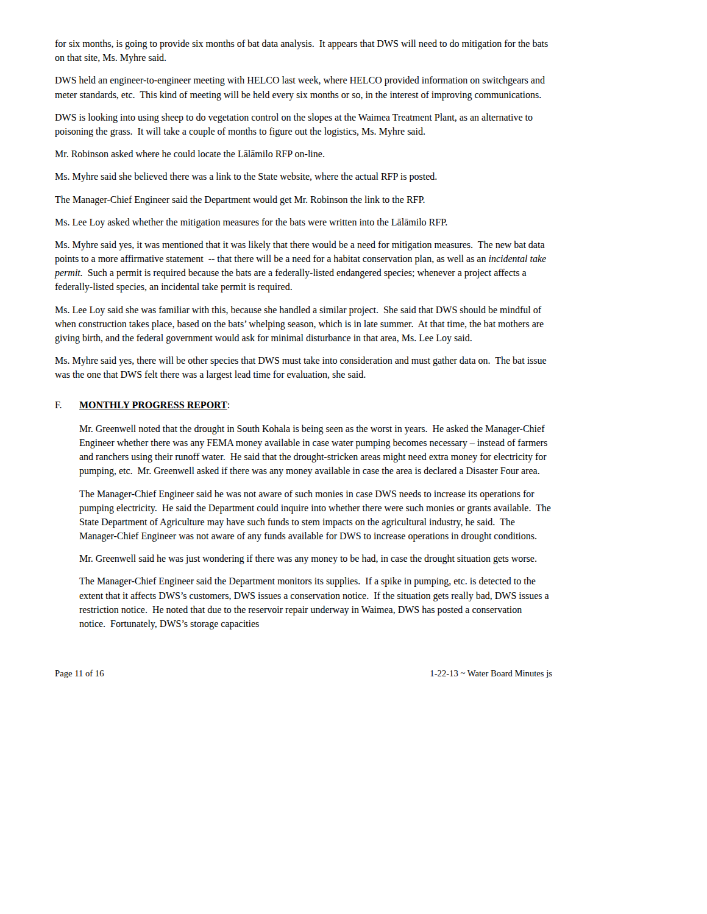for six months, is going to provide six months of bat data analysis. It appears that DWS will need to do mitigation for the bats on that site, Ms. Myhre said.
DWS held an engineer-to-engineer meeting with HELCO last week, where HELCO provided information on switchgears and meter standards, etc. This kind of meeting will be held every six months or so, in the interest of improving communications.
DWS is looking into using sheep to do vegetation control on the slopes at the Waimea Treatment Plant, as an alternative to poisoning the grass. It will take a couple of months to figure out the logistics, Ms. Myhre said.
Mr. Robinson asked where he could locate the Lālāmilo RFP on-line.
Ms. Myhre said she believed there was a link to the State website, where the actual RFP is posted.
The Manager-Chief Engineer said the Department would get Mr. Robinson the link to the RFP.
Ms. Lee Loy asked whether the mitigation measures for the bats were written into the Lālāmilo RFP.
Ms. Myhre said yes, it was mentioned that it was likely that there would be a need for mitigation measures. The new bat data points to a more affirmative statement -- that there will be a need for a habitat conservation plan, as well as an incidental take permit. Such a permit is required because the bats are a federally-listed endangered species; whenever a project affects a federally-listed species, an incidental take permit is required.
Ms. Lee Loy said she was familiar with this, because she handled a similar project. She said that DWS should be mindful of when construction takes place, based on the bats’ whelping season, which is in late summer. At that time, the bat mothers are giving birth, and the federal government would ask for minimal disturbance in that area, Ms. Lee Loy said.
Ms. Myhre said yes, there will be other species that DWS must take into consideration and must gather data on. The bat issue was the one that DWS felt there was a largest lead time for evaluation, she said.
F. MONTHLY PROGRESS REPORT:
Mr. Greenwell noted that the drought in South Kohala is being seen as the worst in years. He asked the Manager-Chief Engineer whether there was any FEMA money available in case water pumping becomes necessary – instead of farmers and ranchers using their runoff water. He said that the drought-stricken areas might need extra money for electricity for pumping, etc. Mr. Greenwell asked if there was any money available in case the area is declared a Disaster Four area.
The Manager-Chief Engineer said he was not aware of such monies in case DWS needs to increase its operations for pumping electricity. He said the Department could inquire into whether there were such monies or grants available. The State Department of Agriculture may have such funds to stem impacts on the agricultural industry, he said. The Manager-Chief Engineer was not aware of any funds available for DWS to increase operations in drought conditions.
Mr. Greenwell said he was just wondering if there was any money to be had, in case the drought situation gets worse.
The Manager-Chief Engineer said the Department monitors its supplies. If a spike in pumping, etc. is detected to the extent that it affects DWS’s customers, DWS issues a conservation notice. If the situation gets really bad, DWS issues a restriction notice. He noted that due to the reservoir repair underway in Waimea, DWS has posted a conservation notice. Fortunately, DWS’s storage capacities
Page 11 of 16 1-22-13 ~ Water Board Minutes js